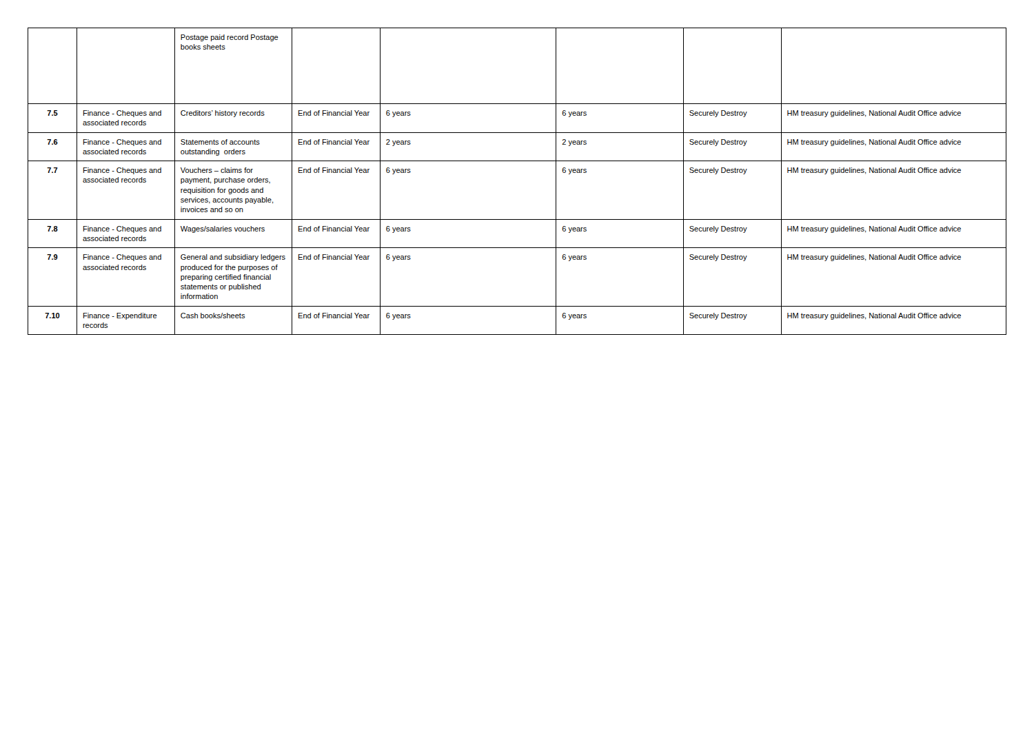| | | Postage paid record Postage books sheets | | | | | |
| 7.5 | Finance - Cheques and associated records | Creditors’ history records | End of Financial Year | 6 years | 6 years | Securely Destroy | HM treasury guidelines, National Audit Office advice |
| 7.6 | Finance - Cheques and associated records | Statements of accounts outstanding orders | End of Financial Year | 2 years | 2 years | Securely Destroy | HM treasury guidelines, National Audit Office advice |
| 7.7 | Finance - Cheques and associated records | Vouchers – claims for payment, purchase orders, requisition for goods and services, accounts payable, invoices and so on | End of Financial Year | 6 years | 6 years | Securely Destroy | HM treasury guidelines, National Audit Office advice |
| 7.8 | Finance - Cheques and associated records | Wages/salaries vouchers | End of Financial Year | 6 years | 6 years | Securely Destroy | HM treasury guidelines, National Audit Office advice |
| 7.9 | Finance - Cheques and associated records | General and subsidiary ledgers produced for the purposes of preparing certified financial statements or published information | End of Financial Year | 6 years | 6 years | Securely Destroy | HM treasury guidelines, National Audit Office advice |
| 7.10 | Finance - Expenditure records | Cash books/sheets | End of Financial Year | 6 years | 6 years | Securely Destroy | HM treasury guidelines, National Audit Office advice |